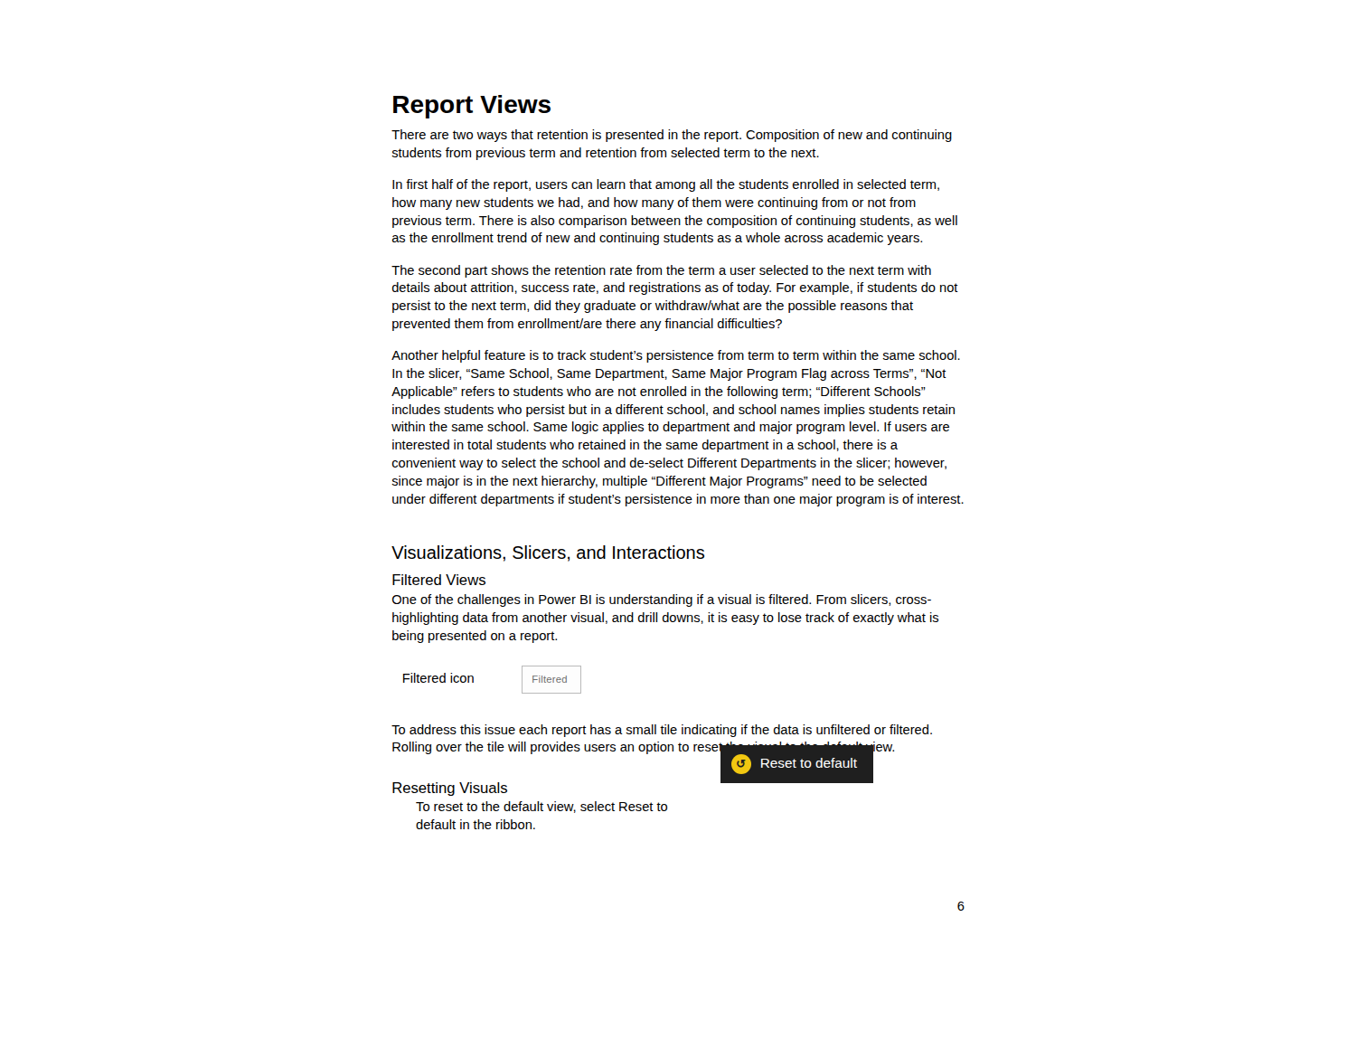Report Views
There are two ways that retention is presented in the report. Composition of new and continuing students from previous term and retention from selected term to the next.
In first half of the report, users can learn that among all the students enrolled in selected term, how many new students we had, and how many of them were continuing from or not from previous term. There is also comparison between the composition of continuing students, as well as the enrollment trend of new and continuing students as a whole across academic years.
The second part shows the retention rate from the term a user selected to the next term with details about attrition, success rate, and registrations as of today. For example, if students do not persist to the next term, did they graduate or withdraw/what are the possible reasons that prevented them from enrollment/are there any financial difficulties?
Another helpful feature is to track student’s persistence from term to term within the same school. In the slicer, “Same School, Same Department, Same Major Program Flag across Terms”, “Not Applicable” refers to students who are not enrolled in the following term; “Different Schools” includes students who persist but in a different school, and school names implies students retain within the same school. Same logic applies to department and major program level. If users are interested in total students who retained in the same department in a school, there is a convenient way to select the school and de-select Different Departments in the slicer; however, since major is in the next hierarchy, multiple “Different Major Programs” need to be selected under different departments if student’s persistence in more than one major program is of interest.
Visualizations, Slicers, and Interactions
Filtered Views
One of the challenges in Power BI is understanding if a visual is filtered. From slicers, cross-highlighting data from another visual, and drill downs, it is easy to lose track of exactly what is being presented on a report.
Filtered icon Filtered
To address this issue each report has a small tile indicating if the data is unfiltered or filtered. Rolling over the tile will provides users an option to reset the visual to the default view.
Resetting Visuals
To reset to the default view, select Reset to default in the ribbon.
↺ Reset to default
6